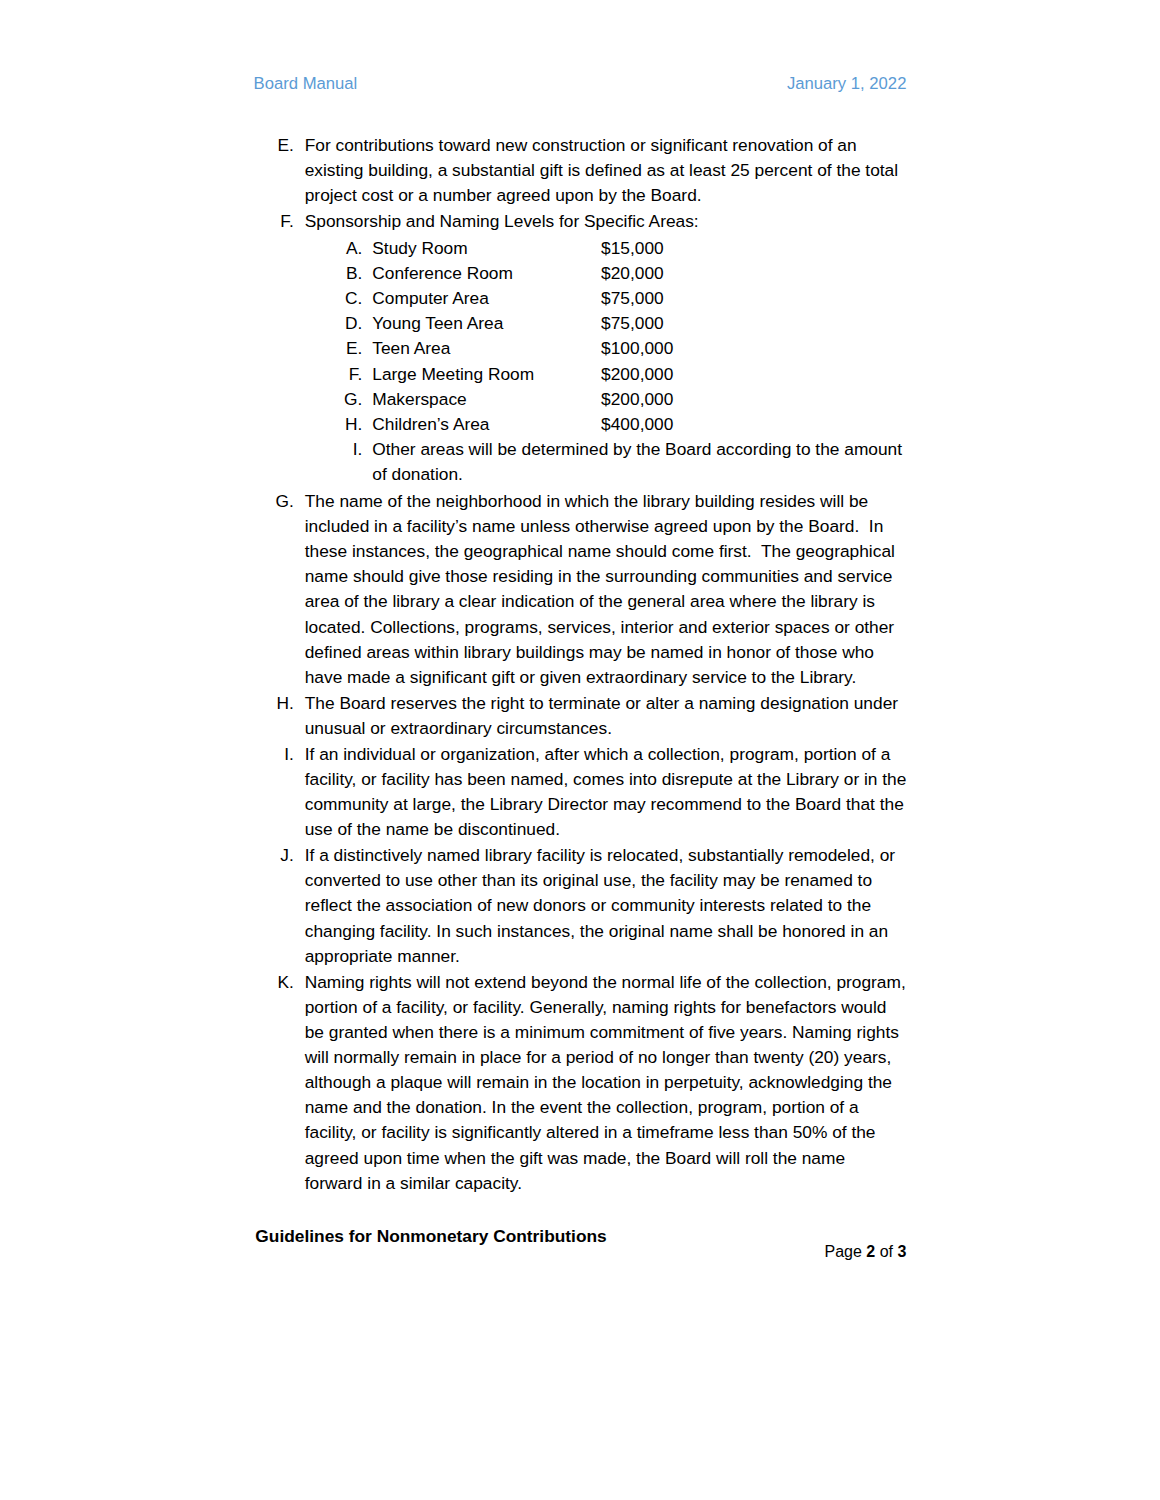Board Manual
January 1, 2022
For contributions toward new construction or significant renovation of an existing building, a substantial gift is defined as at least 25 percent of the total project cost or a number agreed upon by the Board.
Sponsorship and Naming Levels for Specific Areas:
Study Room$15,000
Conference Room$20,000
Computer Area$75,000
Young Teen Area$75,000
Teen Area$100,000
Large Meeting Room$200,000
Makerspace$200,000
Children’s Area$400,000
Other areas will be determined by the Board according to the amount of donation.
The name of the neighborhood in which the library building resides will be included in a facility’s name unless otherwise agreed upon by the Board. In these instances, the geographical name should come first. The geographical name should give those residing in the surrounding communities and service area of the library a clear indication of the general area where the library is located. Collections, programs, services, interior and exterior spaces or other defined areas within library buildings may be named in honor of those who have made a significant gift or given extraordinary service to the Library.
The Board reserves the right to terminate or alter a naming designation under unusual or extraordinary circumstances.
If an individual or organization, after which a collection, program, portion of a facility, or facility has been named, comes into disrepute at the Library or in the community at large, the Library Director may recommend to the Board that the use of the name be discontinued.
If a distinctively named library facility is relocated, substantially remodeled, or converted to use other than its original use, the facility may be renamed to reflect the association of new donors or community interests related to the changing facility. In such instances, the original name shall be honored in an appropriate manner.
Naming rights will not extend beyond the normal life of the collection, program, portion of a facility, or facility. Generally, naming rights for benefactors would be granted when there is a minimum commitment of five years. Naming rights will normally remain in place for a period of no longer than twenty (20) years, although a plaque will remain in the location in perpetuity, acknowledging the name and the donation. In the event the collection, program, portion of a facility, or facility is significantly altered in a timeframe less than 50% of the agreed upon time when the gift was made, the Board will roll the name forward in a similar capacity.
Guidelines for Nonmonetary Contributions
Page 2 of 3